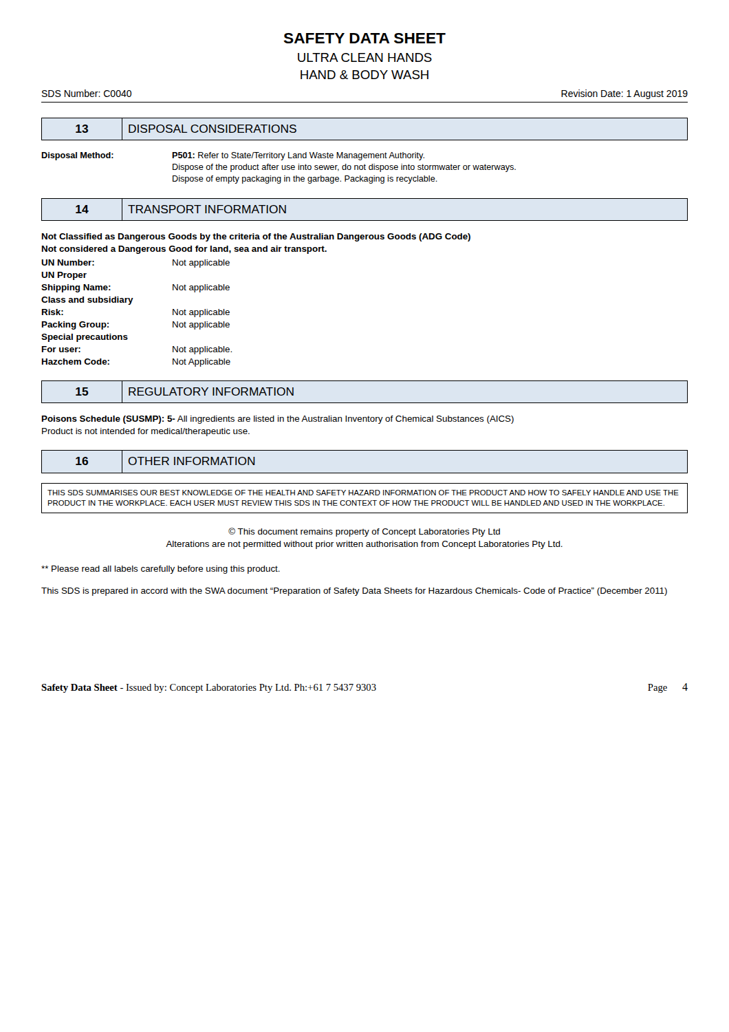SAFETY DATA SHEET
ULTRA CLEAN HANDS
HAND & BODY WASH
SDS Number: C0040 Revision Date: 1 August 2019
| 13 | DISPOSAL CONSIDERATIONS |
| Disposal Method: | P501: Refer to State/Territory Land Waste Management Authority. Dispose of the product after use into sewer, do not dispose into stormwater or waterways. Dispose of empty packaging in the garbage. Packaging is recyclable. |
| 14 | TRANSPORT INFORMATION |
Not Classified as Dangerous Goods by the criteria of the Australian Dangerous Goods (ADG Code)
Not considered a Dangerous Good for land, sea and air transport.
| UN Number: | Not applicable |
| UN Proper | |
| Shipping Name: | Not applicable |
| Class and subsidiary | |
| Risk: | Not applicable |
| Packing Group: | Not applicable |
| Special precautions | |
| For user: | Not applicable. |
| Hazchem Code: | Not Applicable |
| 15 | REGULATORY INFORMATION |
Poisons Schedule (SUSMP): 5- All ingredients are listed in the Australian Inventory of Chemical Substances (AICS)
Product is not intended for medical/therapeutic use.
| 16 | OTHER INFORMATION |
THIS SDS SUMMARISES OUR BEST KNOWLEDGE OF THE HEALTH AND SAFETY HAZARD INFORMATION OF THE PRODUCT AND HOW TO SAFELY HANDLE AND USE THE PRODUCT IN THE WORKPLACE. EACH USER MUST REVIEW THIS SDS IN THE CONTEXT OF HOW THE PRODUCT WILL BE HANDLED AND USED IN THE WORKPLACE.
© This document remains property of Concept Laboratories Pty Ltd
Alterations are not permitted without prior written authorisation from Concept Laboratories Pty Ltd.
** Please read all labels carefully before using this product.
This SDS is prepared in accord with the SWA document “Preparation of Safety Data Sheets for Hazardous Chemicals- Code of Practice” (December 2011)
Safety Data Sheet - Issued by: Concept Laboratories Pty Ltd. Ph:+61 7 5437 9303
Page 4